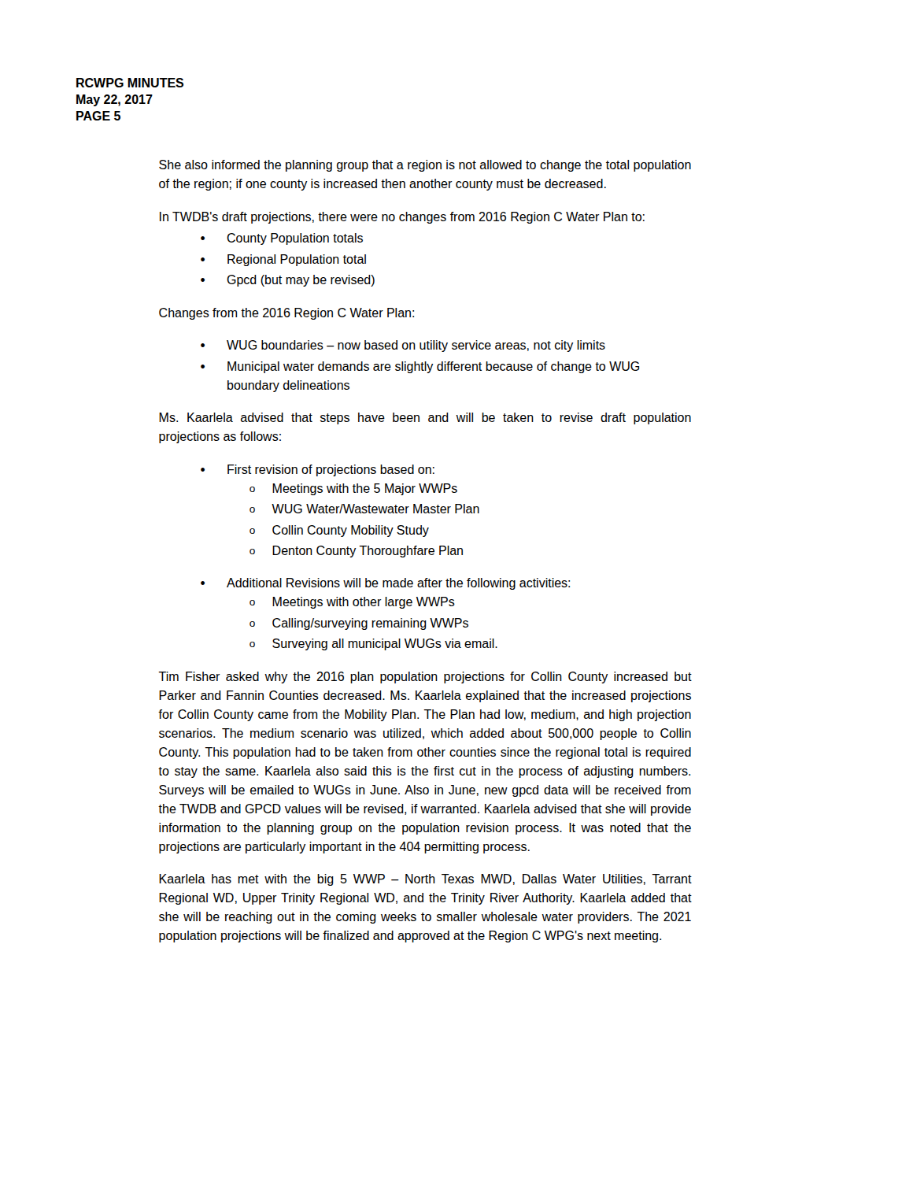RCWPG MINUTES
May 22, 2017
PAGE 5
She also informed the planning group that a region is not allowed to change the total population of the region; if one county is increased then another county must be decreased.
In TWDB's draft projections, there were no changes from 2016 Region C Water Plan to:
County Population totals
Regional Population total
Gpcd (but may be revised)
Changes from the 2016 Region C Water Plan:
WUG boundaries – now based on utility service areas, not city limits
Municipal water demands are slightly different because of change to WUG boundary delineations
Ms. Kaarlela advised that steps have been and will be taken to revise draft population projections as follows:
First revision of projections based on:
Meetings with the 5 Major WWPs
WUG Water/Wastewater Master Plan
Collin County Mobility Study
Denton County Thoroughfare Plan
Additional Revisions will be made after the following activities:
Meetings with other large WWPs
Calling/surveying remaining WWPs
Surveying all municipal WUGs via email.
Tim Fisher asked why the 2016 plan population projections for Collin County increased but Parker and Fannin Counties decreased. Ms. Kaarlela explained that the increased projections for Collin County came from the Mobility Plan. The Plan had low, medium, and high projection scenarios. The medium scenario was utilized, which added about 500,000 people to Collin County. This population had to be taken from other counties since the regional total is required to stay the same. Kaarlela also said this is the first cut in the process of adjusting numbers. Surveys will be emailed to WUGs in June. Also in June, new gpcd data will be received from the TWDB and GPCD values will be revised, if warranted. Kaarlela advised that she will provide information to the planning group on the population revision process. It was noted that the projections are particularly important in the 404 permitting process.
Kaarlela has met with the big 5 WWP – North Texas MWD, Dallas Water Utilities, Tarrant Regional WD, Upper Trinity Regional WD, and the Trinity River Authority. Kaarlela added that she will be reaching out in the coming weeks to smaller wholesale water providers. The 2021 population projections will be finalized and approved at the Region C WPG's next meeting.